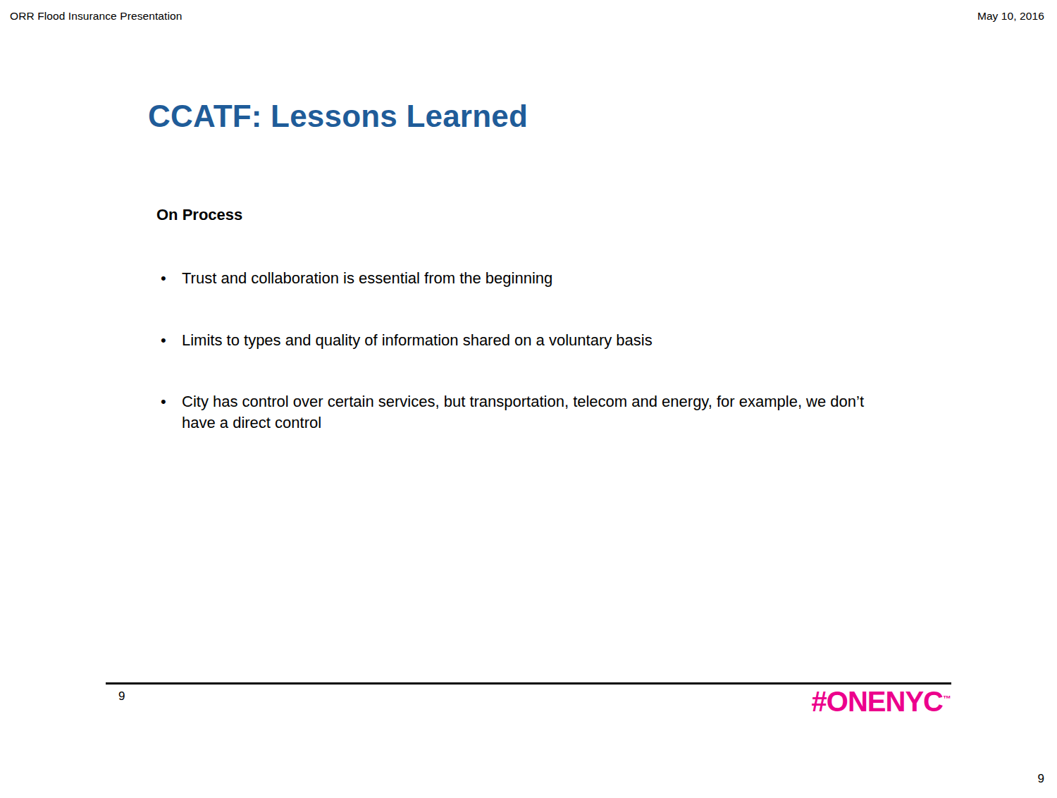ORR Flood Insurance Presentation
May 10, 2016
CCATF: Lessons Learned
On Process
Trust and collaboration is essential from the beginning
Limits to types and quality of information shared on a voluntary basis
City has control over certain services, but transportation, telecom and energy, for example, we don’t have a direct control
9
#ONENYC™
9